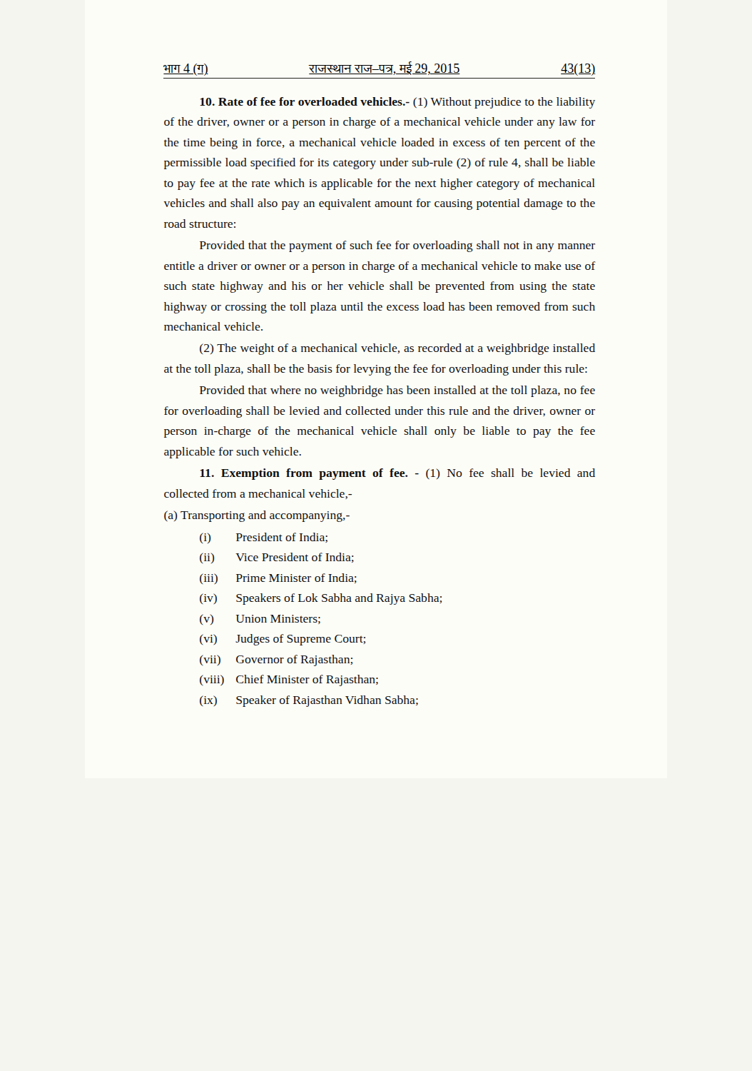भाग 4 (ग) राजस्थान राज–पत्र, मई 29, 2015 43(13)
10. Rate of fee for overloaded vehicles.- (1) Without prejudice to the liability of the driver, owner or a person in charge of a mechanical vehicle under any law for the time being in force, a mechanical vehicle loaded in excess of ten percent of the permissible load specified for its category under sub-rule (2) of rule 4, shall be liable to pay fee at the rate which is applicable for the next higher category of mechanical vehicles and shall also pay an equivalent amount for causing potential damage to the road structure:
Provided that the payment of such fee for overloading shall not in any manner entitle a driver or owner or a person in charge of a mechanical vehicle to make use of such state highway and his or her vehicle shall be prevented from using the state highway or crossing the toll plaza until the excess load has been removed from such mechanical vehicle.
(2) The weight of a mechanical vehicle, as recorded at a weighbridge installed at the toll plaza, shall be the basis for levying the fee for overloading under this rule:
Provided that where no weighbridge has been installed at the toll plaza, no fee for overloading shall be levied and collected under this rule and the driver, owner or person in-charge of the mechanical vehicle shall only be liable to pay the fee applicable for such vehicle.
11. Exemption from payment of fee. - (1) No fee shall be levied and collected from a mechanical vehicle,-
(a) Transporting and accompanying,-
(i) President of India;
(ii) Vice President of India;
(iii) Prime Minister of India;
(iv) Speakers of Lok Sabha and Rajya Sabha;
(v) Union Ministers;
(vi) Judges of Supreme Court;
(vii) Governor of Rajasthan;
(viii) Chief Minister of Rajasthan;
(ix) Speaker of Rajasthan Vidhan Sabha;